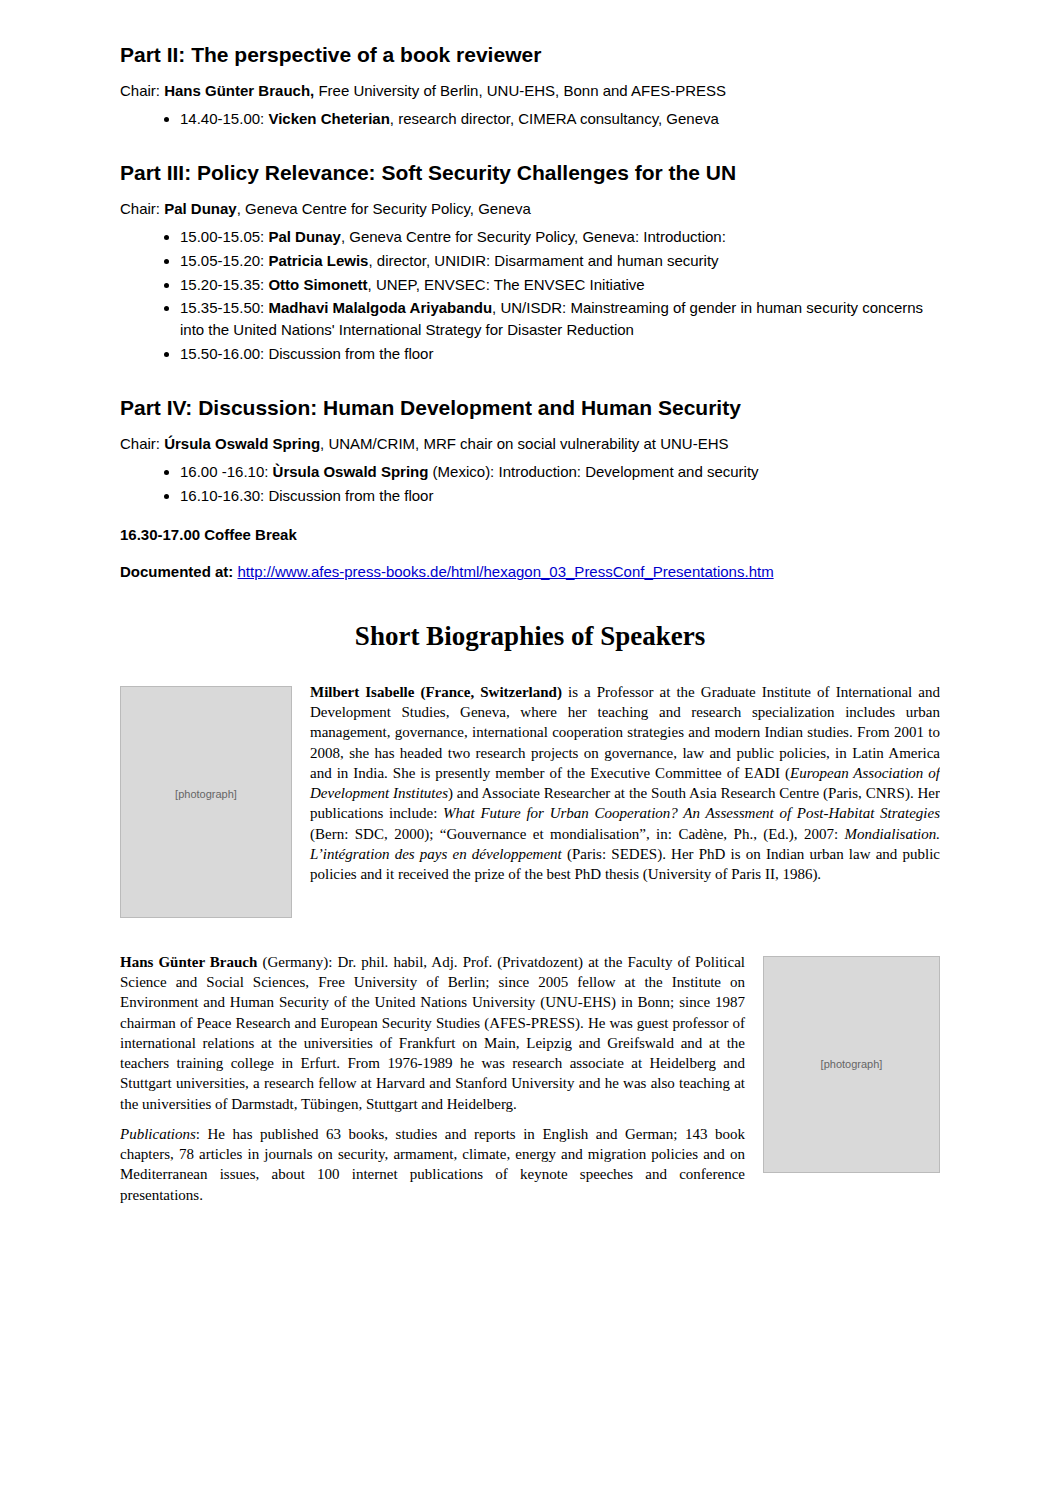Part II: The perspective of a book reviewer
Chair: Hans Günter Brauch, Free University of Berlin, UNU-EHS, Bonn and AFES-PRESS
14.40-15.00: Vicken Cheterian, research director, CIMERA consultancy, Geneva
Part III: Policy Relevance: Soft Security Challenges for the UN
Chair: Pal Dunay, Geneva Centre for Security Policy, Geneva
15.00-15.05: Pal Dunay, Geneva Centre for Security Policy, Geneva: Introduction:
15.05-15.20: Patricia Lewis, director, UNIDIR: Disarmament and human security
15.20-15.35: Otto Simonett, UNEP, ENVSEC: The ENVSEC Initiative
15.35-15.50: Madhavi Malalgoda Ariyabandu, UN/ISDR: Mainstreaming of gender in human security concerns into the United Nations' International Strategy for Disaster Reduction
15.50-16.00: Discussion from the floor
Part IV: Discussion: Human Development and Human Security
Chair: Úrsula Oswald Spring, UNAM/CRIM, MRF chair on social vulnerability at UNU-EHS
16.00 -16.10: Ùrsula Oswald Spring (Mexico): Introduction: Development and security
16.10-16.30: Discussion from the floor
16.30-17.00 Coffee Break
Documented at: http://www.afes-press-books.de/html/hexagon_03_PressConf_Presentations.htm
Short Biographies of Speakers
[photograph]
Milbert Isabelle (France, Switzerland) is a Professor at the Graduate Institute of International and Development Studies, Geneva, where her teaching and research specialization includes urban management, governance, international cooperation strategies and modern Indian studies. From 2001 to 2008, she has headed two research projects on governance, law and public policies, in Latin America and in India. She is presently member of the Executive Committee of EADI (European Association of Development Institutes) and Associate Researcher at the South Asia Research Centre (Paris, CNRS). Her publications include: What Future for Urban Cooperation? An Assessment of Post-Habitat Strategies (Bern: SDC, 2000); “Gouvernance et mondialisation”, in: Cadène, Ph., (Ed.), 2007: Mondialisation. L’intégration des pays en développement (Paris: SEDES). Her PhD is on Indian urban law and public policies and it received the prize of the best PhD thesis (University of Paris II, 1986).
[photograph]
Hans Günter Brauch (Germany): Dr. phil. habil, Adj. Prof. (Privatdozent) at the Faculty of Political Science and Social Sciences, Free University of Berlin; since 2005 fellow at the Institute on Environment and Human Security of the United Nations University (UNU-EHS) in Bonn; since 1987 chairman of Peace Research and European Security Studies (AFES-PRESS). He was guest professor of international relations at the universities of Frankfurt on Main, Leipzig and Greifswald and at the teachers training college in Erfurt. From 1976-1989 he was research associate at Heidelberg and Stuttgart universities, a research fellow at Harvard and Stanford University and he was also teaching at the universities of Darmstadt, Tübingen, Stuttgart and Heidelberg.
Publications: He has published 63 books, studies and reports in English and German; 143 book chapters, 78 articles in journals on security, armament, climate, energy and migration policies and on Mediterranean issues, about 100 internet publications of keynote speeches and conference presentations.